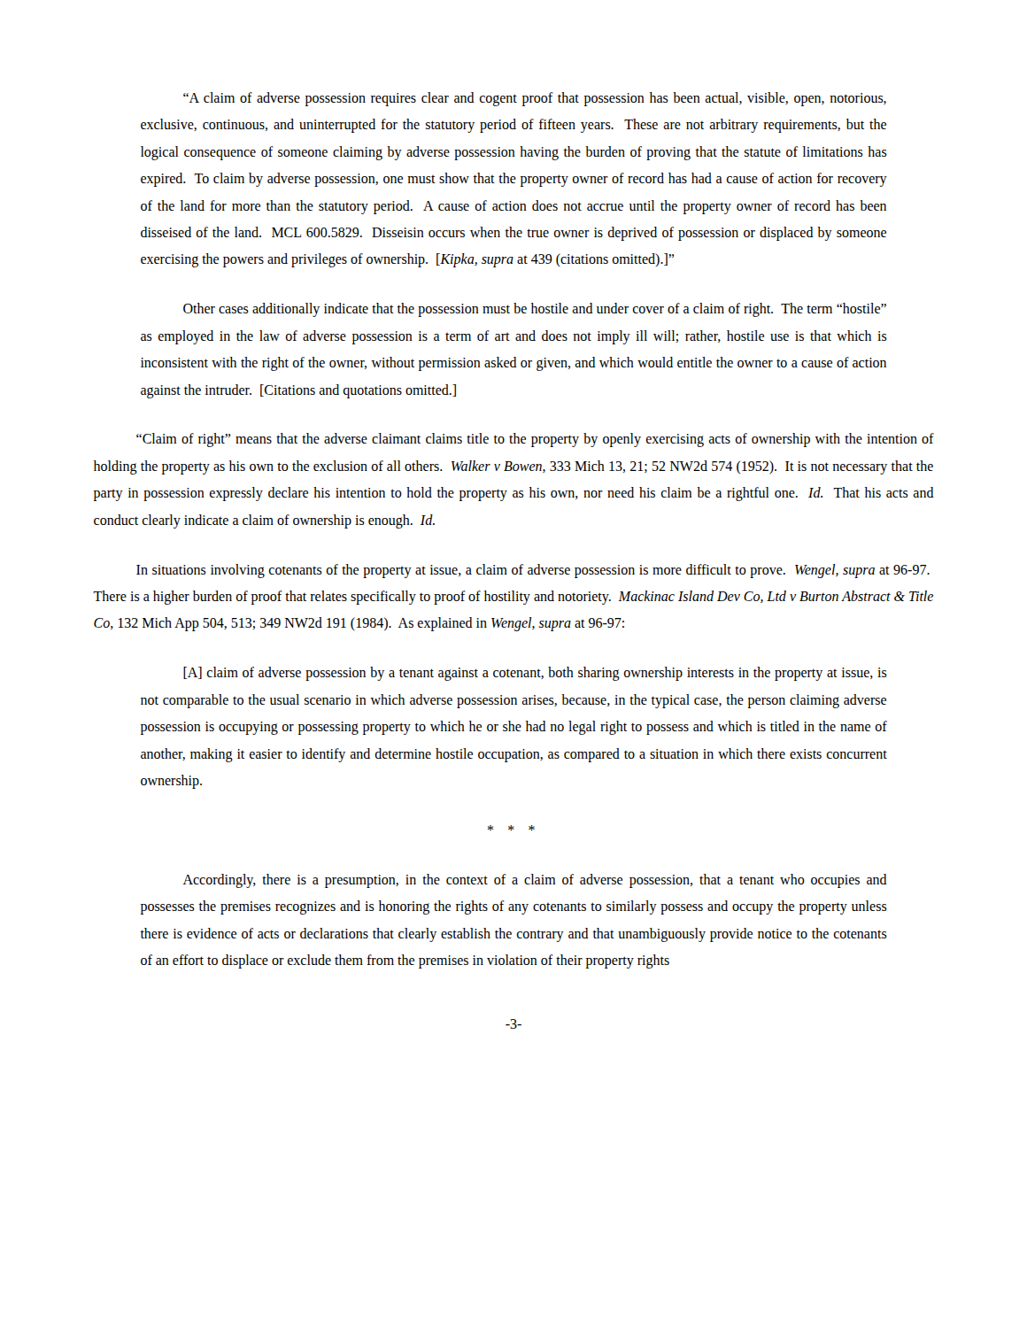“A claim of adverse possession requires clear and cogent proof that possession has been actual, visible, open, notorious, exclusive, continuous, and uninterrupted for the statutory period of fifteen years. These are not arbitrary requirements, but the logical consequence of someone claiming by adverse possession having the burden of proving that the statute of limitations has expired. To claim by adverse possession, one must show that the property owner of record has had a cause of action for recovery of the land for more than the statutory period. A cause of action does not accrue until the property owner of record has been disseised of the land. MCL 600.5829. Disseisin occurs when the true owner is deprived of possession or displaced by someone exercising the powers and privileges of ownership. [Kipka, supra at 439 (citations omitted).]”
Other cases additionally indicate that the possession must be hostile and under cover of a claim of right. The term “hostile” as employed in the law of adverse possession is a term of art and does not imply ill will; rather, hostile use is that which is inconsistent with the right of the owner, without permission asked or given, and which would entitle the owner to a cause of action against the intruder. [Citations and quotations omitted.]
“Claim of right” means that the adverse claimant claims title to the property by openly exercising acts of ownership with the intention of holding the property as his own to the exclusion of all others. Walker v Bowen, 333 Mich 13, 21; 52 NW2d 574 (1952). It is not necessary that the party in possession expressly declare his intention to hold the property as his own, nor need his claim be a rightful one. Id. That his acts and conduct clearly indicate a claim of ownership is enough. Id.
In situations involving cotenants of the property at issue, a claim of adverse possession is more difficult to prove. Wengel, supra at 96-97. There is a higher burden of proof that relates specifically to proof of hostility and notoriety. Mackinac Island Dev Co, Ltd v Burton Abstract & Title Co, 132 Mich App 504, 513; 349 NW2d 191 (1984). As explained in Wengel, supra at 96-97:
[A] claim of adverse possession by a tenant against a cotenant, both sharing ownership interests in the property at issue, is not comparable to the usual scenario in which adverse possession arises, because, in the typical case, the person claiming adverse possession is occupying or possessing property to which he or she had no legal right to possess and which is titled in the name of another, making it easier to identify and determine hostile occupation, as compared to a situation in which there exists concurrent ownership.
* * *
Accordingly, there is a presumption, in the context of a claim of adverse possession, that a tenant who occupies and possesses the premises recognizes and is honoring the rights of any cotenants to similarly possess and occupy the property unless there is evidence of acts or declarations that clearly establish the contrary and that unambiguously provide notice to the cotenants of an effort to displace or exclude them from the premises in violation of their property rights
-3-